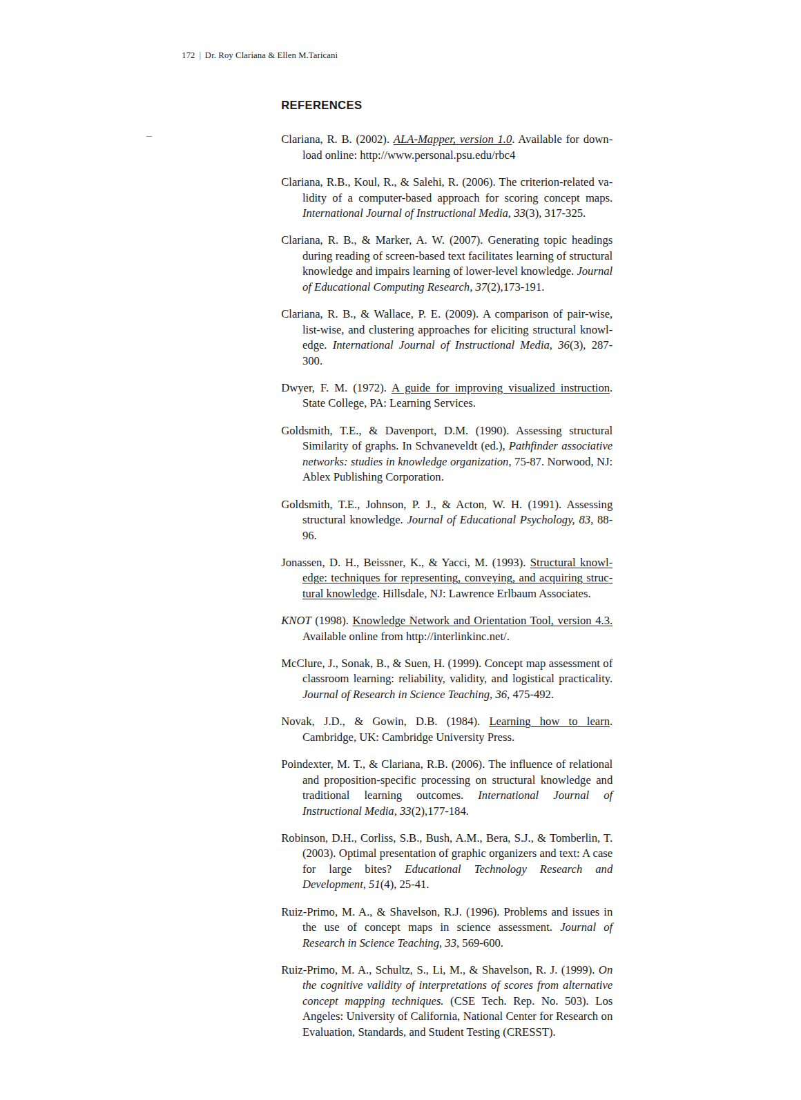172|Dr. Roy Clariana & Ellen M.Taricani
REFERENCES
Clariana, R. B. (2002). ALA-Mapper, version 1.0. Available for download online: http://www.personal.psu.edu/rbc4
Clariana, R.B., Koul, R., & Salehi, R. (2006). The criterion-related validity of a computer-based approach for scoring concept maps. International Journal of Instructional Media, 33(3), 317-325.
Clariana, R. B., & Marker, A. W. (2007). Generating topic headings during reading of screen-based text facilitates learning of structural knowledge and impairs learning of lower-level knowledge. Journal of Educational Computing Research, 37(2),173-191.
Clariana, R. B., & Wallace, P. E. (2009). A comparison of pair-wise, list-wise, and clustering approaches for eliciting structural knowledge. International Journal of Instructional Media, 36(3), 287-300.
Dwyer, F. M. (1972). A guide for improving visualized instruction. State College, PA: Learning Services.
Goldsmith, T.E., & Davenport, D.M. (1990). Assessing structural Similarity of graphs. In Schvaneveldt (ed.), Pathfinder associative networks: studies in knowledge organization, 75-87. Norwood, NJ: Ablex Publishing Corporation.
Goldsmith, T.E., Johnson, P. J., & Acton, W. H. (1991). Assessing structural knowledge. Journal of Educational Psychology, 83, 88-96.
Jonassen, D. H., Beissner, K., & Yacci, M. (1993). Structural knowledge: techniques for representing, conveying, and acquiring structural knowledge. Hillsdale, NJ: Lawrence Erlbaum Associates.
KNOT (1998). Knowledge Network and Orientation Tool, version 4.3. Available online from http://interlinkinc.net/.
McClure, J., Sonak, B., & Suen, H. (1999). Concept map assessment of classroom learning: reliability, validity, and logistical practicality. Journal of Research in Science Teaching, 36, 475-492.
Novak, J.D., & Gowin, D.B. (1984). Learning how to learn. Cambridge, UK: Cambridge University Press.
Poindexter, M. T., & Clariana, R.B. (2006). The influence of relational and proposition-specific processing on structural knowledge and traditional learning outcomes. International Journal of Instructional Media, 33(2),177-184.
Robinson, D.H., Corliss, S.B., Bush, A.M., Bera, S.J., & Tomberlin, T. (2003). Optimal presentation of graphic organizers and text: A case for large bites? Educational Technology Research and Development, 51(4), 25-41.
Ruiz-Primo, M. A., & Shavelson, R.J. (1996). Problems and issues in the use of concept maps in science assessment. Journal of Research in Science Teaching, 33, 569-600.
Ruiz-Primo, M. A., Schultz, S., Li, M., & Shavelson, R. J. (1999). On the cognitive validity of interpretations of scores from alternative concept mapping techniques. (CSE Tech. Rep. No. 503). Los Angeles: University of California, National Center for Research on Evaluation, Standards, and Student Testing (CRESST).